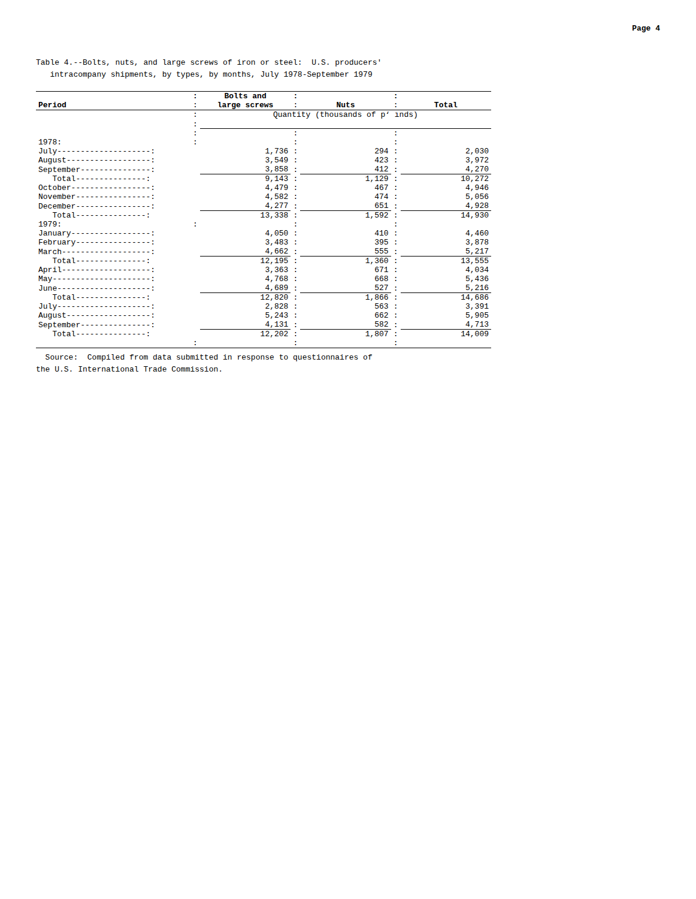Page 4
Table 4.--Bolts, nuts, and large screws of iron or steel: U.S. producers' intracompany shipments, by types, by months, July 1978-September 1979
| Period | : | Bolts and large screws | : | Nuts | : | Total |
| --- | --- | --- | --- | --- | --- | --- |
| : | : | : |
| | : | Quantity (thousands of p‘ ınds) |
| | : | |
| | : | | : | | : | |
| 1978: | : | | : | | : | |
| July--------------------: | | 1,736 | : | 294 | : | 2,030 |
| August------------------: | | 3,549 | : | 423 | : | 3,972 |
| September---------------: | | 3,858 | : | 412 | : | 4,270 |
| Total---------------: | | 9,143 | : | 1,129 | : | 10,272 |
| October-----------------: | | 4,479 | : | 467 | : | 4,946 |
| November----------------: | | 4,582 | : | 474 | : | 5,056 |
| December----------------: | | 4,277 | : | 651 | : | 4,928 |
| Total---------------: | | 13,338 | : | 1,592 | : | 14,930 |
| 1979: | : | | : | | : | |
| January-----------------: | | 4,050 | : | 410 | : | 4,460 |
| February----------------: | | 3,483 | : | 395 | : | 3,878 |
| March-------------------: | | 4,662 | : | 555 | : | 5,217 |
| Total---------------: | | 12,195 | : | 1,360 | : | 13,555 |
| April-------------------: | | 3,363 | : | 671 | : | 4,034 |
| May---------------------: | | 4,768 | : | 668 | : | 5,436 |
| June--------------------: | | 4,689 | : | 527 | : | 5,216 |
| Total---------------: | | 12,820 | : | 1,866 | : | 14,686 |
| July--------------------: | | 2,828 | : | 563 | : | 3,391 |
| August------------------: | | 5,243 | : | 662 | : | 5,905 |
| September---------------: | | 4,131 | : | 582 | : | 4,713 |
| Total---------------: | | 12,202 | : | 1,807 | : | 14,009 |
| | : | | : | | : | |
Source: Compiled from data submitted in response to questionnaires of
the U.S. International Trade Commission.